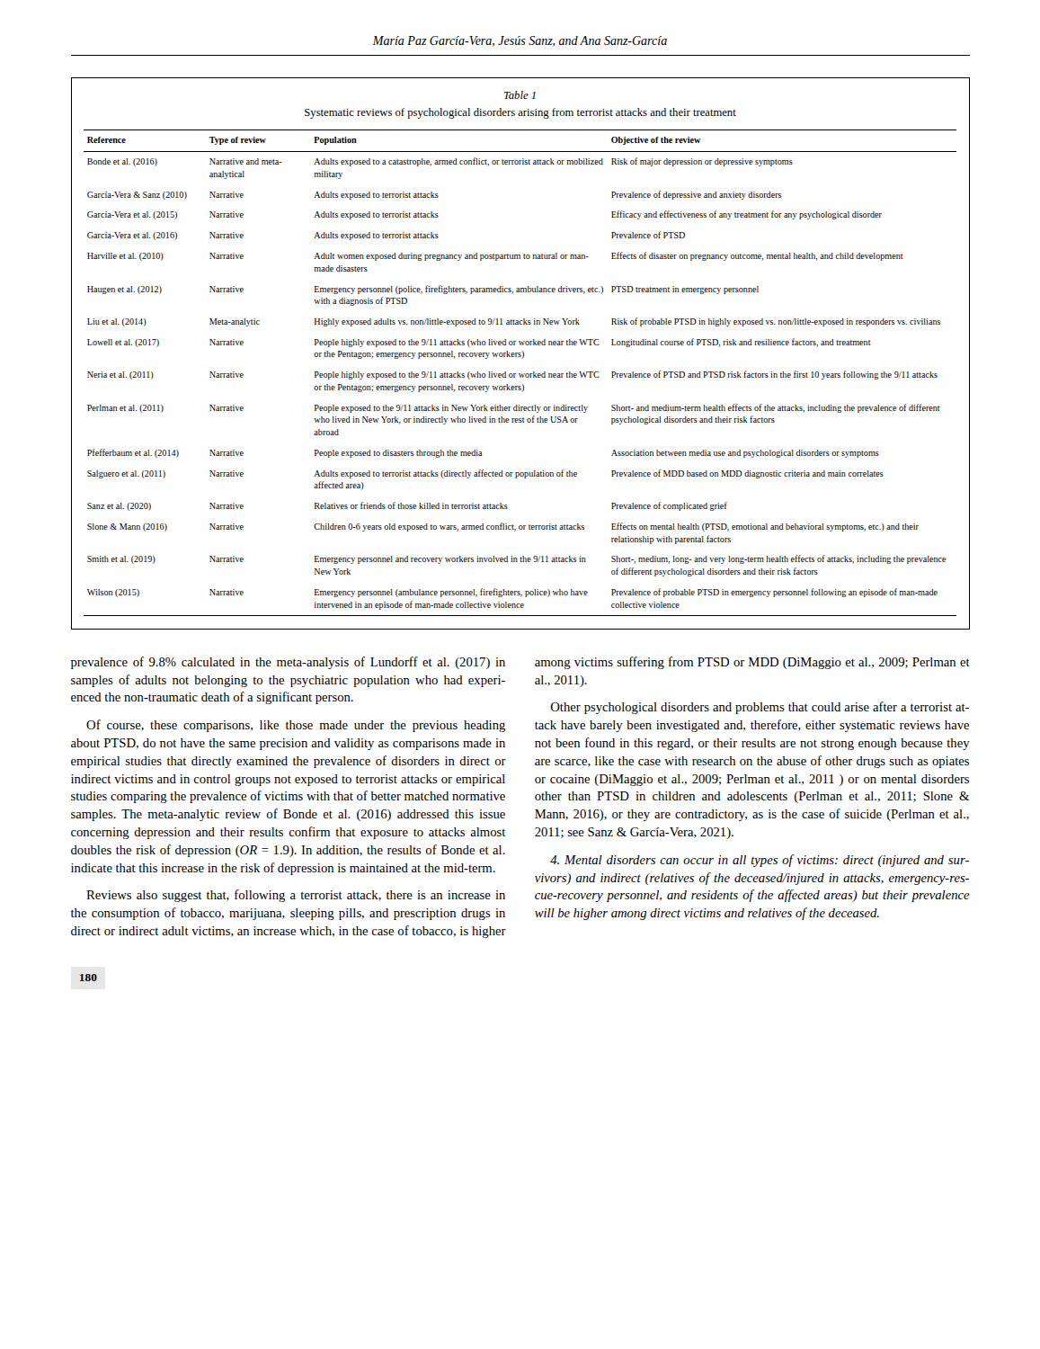María Paz García-Vera, Jesús Sanz, and Ana Sanz-García
Table 1
Systematic reviews of psychological disorders arising from terrorist attacks and their treatment
| Reference | Type of review | Population | Objective of the review |
| --- | --- | --- | --- |
| Bonde et al. (2016) | Narrative and meta-analytical | Adults exposed to a catastrophe, armed conflict, or terrorist attack or mobilized military | Risk of major depression or depressive symptoms |
| García-Vera & Sanz (2010) | Narrative | Adults exposed to terrorist attacks | Prevalence of depressive and anxiety disorders |
| García-Vera et al. (2015) | Narrative | Adults exposed to terrorist attacks | Efficacy and effectiveness of any treatment for any psychological disorder |
| García-Vera et al. (2016) | Narrative | Adults exposed to terrorist attacks | Prevalence of PTSD |
| Harville et al. (2010) | Narrative | Adult women exposed during pregnancy and postpartum to natural or man-made disasters | Effects of disaster on pregnancy outcome, mental health, and child development |
| Haugen et al. (2012) | Narrative | Emergency personnel (police, firefighters, paramedics, ambulance drivers, etc.) with a diagnosis of PTSD | PTSD treatment in emergency personnel |
| Liu et al. (2014) | Meta-analytic | Highly exposed adults vs. non/little-exposed to 9/11 attacks in New York | Risk of probable PTSD in highly exposed vs. non/little-exposed in responders vs. civilians |
| Lowell et al. (2017) | Narrative | People highly exposed to the 9/11 attacks (who lived or worked near the WTC or the Pentagon; emergency personnel, recovery workers) | Longitudinal course of PTSD, risk and resilience factors, and treatment |
| Neria et al. (2011) | Narrative | People highly exposed to the 9/11 attacks (who lived or worked near the WTC or the Pentagon; emergency personnel, recovery workers) | Prevalence of PTSD and PTSD risk factors in the first 10 years following the 9/11 attacks |
| Perlman et al. (2011) | Narrative | People exposed to the 9/11 attacks in New York either directly or indirectly who lived in New York, or indirectly who lived in the rest of the USA or abroad | Short- and medium-term health effects of the attacks, including the prevalence of different psychological disorders and their risk factors |
| Pfefferbaum et al. (2014) | Narrative | People exposed to disasters through the media | Association between media use and psychological disorders or symptoms |
| Salguero et al. (2011) | Narrative | Adults exposed to terrorist attacks (directly affected or population of the affected area) | Prevalence of MDD based on MDD diagnostic criteria and main correlates |
| Sanz et al. (2020) | Narrative | Relatives or friends of those killed in terrorist attacks | Prevalence of complicated grief |
| Slone & Mann (2016) | Narrative | Children 0-6 years old exposed to wars, armed conflict, or terrorist attacks | Effects on mental health (PTSD, emotional and behavioral symptoms, etc.) and their relationship with parental factors |
| Smith et al. (2019) | Narrative | Emergency personnel and recovery workers involved in the 9/11 attacks in New York | Short-, medium, long- and very long-term health effects of attacks, including the prevalence of different psychological disorders and their risk factors |
| Wilson (2015) | Narrative | Emergency personnel (ambulance personnel, firefighters, police) who have intervened in an episode of man-made collective violence | Prevalence of probable PTSD in emergency personnel following an episode of man-made collective violence |
prevalence of 9.8% calculated in the meta-analysis of Lundorff et al. (2017) in samples of adults not belonging to the psychiatric population who had experienced the non-traumatic death of a significant person.
Of course, these comparisons, like those made under the previous heading about PTSD, do not have the same precision and validity as comparisons made in empirical studies that directly examined the prevalence of disorders in direct or indirect victims and in control groups not exposed to terrorist attacks or empirical studies comparing the prevalence of victims with that of better matched normative samples. The meta-analytic review of Bonde et al. (2016) addressed this issue concerning depression and their results confirm that exposure to attacks almost doubles the risk of depression (OR = 1.9). In addition, the results of Bonde et al. indicate that this increase in the risk of depression is maintained at the mid-term.
Reviews also suggest that, following a terrorist attack, there is an increase in the consumption of tobacco, marijuana, sleeping pills, and prescription drugs in direct or indirect adult victims, an increase which, in the case of tobacco, is higher among victims suffering from PTSD or MDD (DiMaggio et al., 2009; Perlman et al., 2011).
Other psychological disorders and problems that could arise after a terrorist attack have barely been investigated and, therefore, either systematic reviews have not been found in this regard, or their results are not strong enough because they are scarce, like the case with research on the abuse of other drugs such as opiates or cocaine (DiMaggio et al., 2009; Perlman et al., 2011 ) or on mental disorders other than PTSD in children and adolescents (Perlman et al., 2011; Slone & Mann, 2016), or they are contradictory, as is the case of suicide (Perlman et al., 2011; see Sanz & García-Vera, 2021).
4. Mental disorders can occur in all types of victims: direct (injured and survivors) and indirect (relatives of the deceased/injured in attacks, emergency-rescue-recovery personnel, and residents of the affected areas) but their prevalence will be higher among direct victims and relatives of the deceased.
180